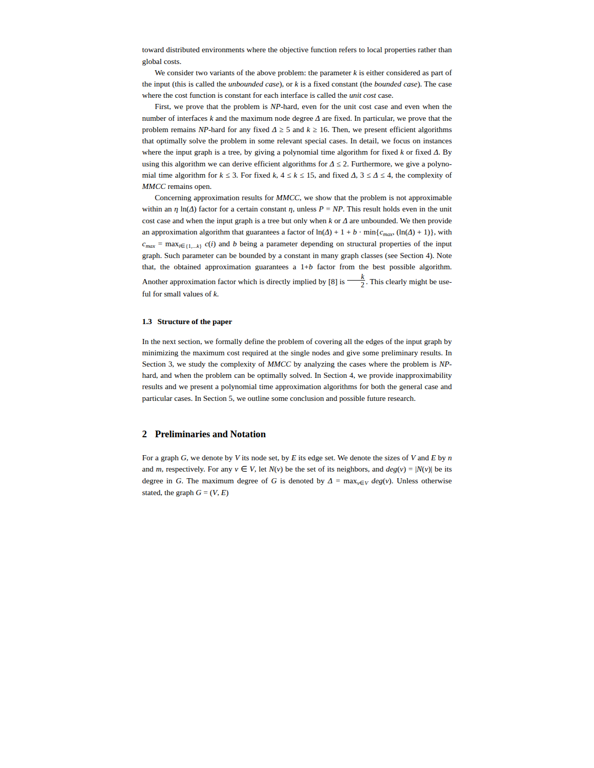toward distributed environments where the objective function refers to local properties rather than global costs.
We consider two variants of the above problem: the parameter k is either considered as part of the input (this is called the unbounded case), or k is a fixed constant (the bounded case). The case where the cost function is constant for each interface is called the unit cost case.
First, we prove that the problem is NP-hard, even for the unit cost case and even when the number of interfaces k and the maximum node degree Δ are fixed. In particular, we prove that the problem remains NP-hard for any fixed Δ ≥ 5 and k ≥ 16. Then, we present efficient algorithms that optimally solve the problem in some relevant special cases. In detail, we focus on instances where the input graph is a tree, by giving a polynomial time algorithm for fixed k or fixed Δ. By using this algorithm we can derive efficient algorithms for Δ ≤ 2. Furthermore, we give a polynomial time algorithm for k ≤ 3. For fixed k, 4 ≤ k ≤ 15, and fixed Δ, 3 ≤ Δ ≤ 4, the complexity of MMCC remains open.
Concerning approximation results for MMCC, we show that the problem is not approximable within an η ln(Δ) factor for a certain constant η, unless P = NP. This result holds even in the unit cost case and when the input graph is a tree but only when k or Δ are unbounded. We then provide an approximation algorithm that guarantees a factor of ln(Δ) + 1 + b · min{cmax, (ln(Δ) + 1)}, with cmax = maxi∈{1,...k} c(i) and b being a parameter depending on structural properties of the input graph. Such parameter can be bounded by a constant in many graph classes (see Section 4). Note that, the obtained approximation guarantees a 1+b factor from the best possible algorithm. Another approximation factor which is directly implied by [8] is k 2. This clearly might be useful for small values of k.
1.3 Structure of the paper
In the next section, we formally define the problem of covering all the edges of the input graph by minimizing the maximum cost required at the single nodes and give some preliminary results. In Section 3, we study the complexity of MMCC by analyzing the cases where the problem is NP-hard, and when the problem can be optimally solved. In Section 4, we provide inapproximability results and we present a polynomial time approximation algorithms for both the general case and particular cases. In Section 5, we outline some conclusion and possible future research.
2 Preliminaries and Notation
For a graph G, we denote by V its node set, by E its edge set. We denote the sizes of V and E by n and m, respectively. For any v ∈ V, let N(v) be the set of its neighbors, and deg(v) = |N(v)| be its degree in G. The maximum degree of G is denoted by Δ = maxv∈V deg(v). Unless otherwise stated, the graph G = (V, E)